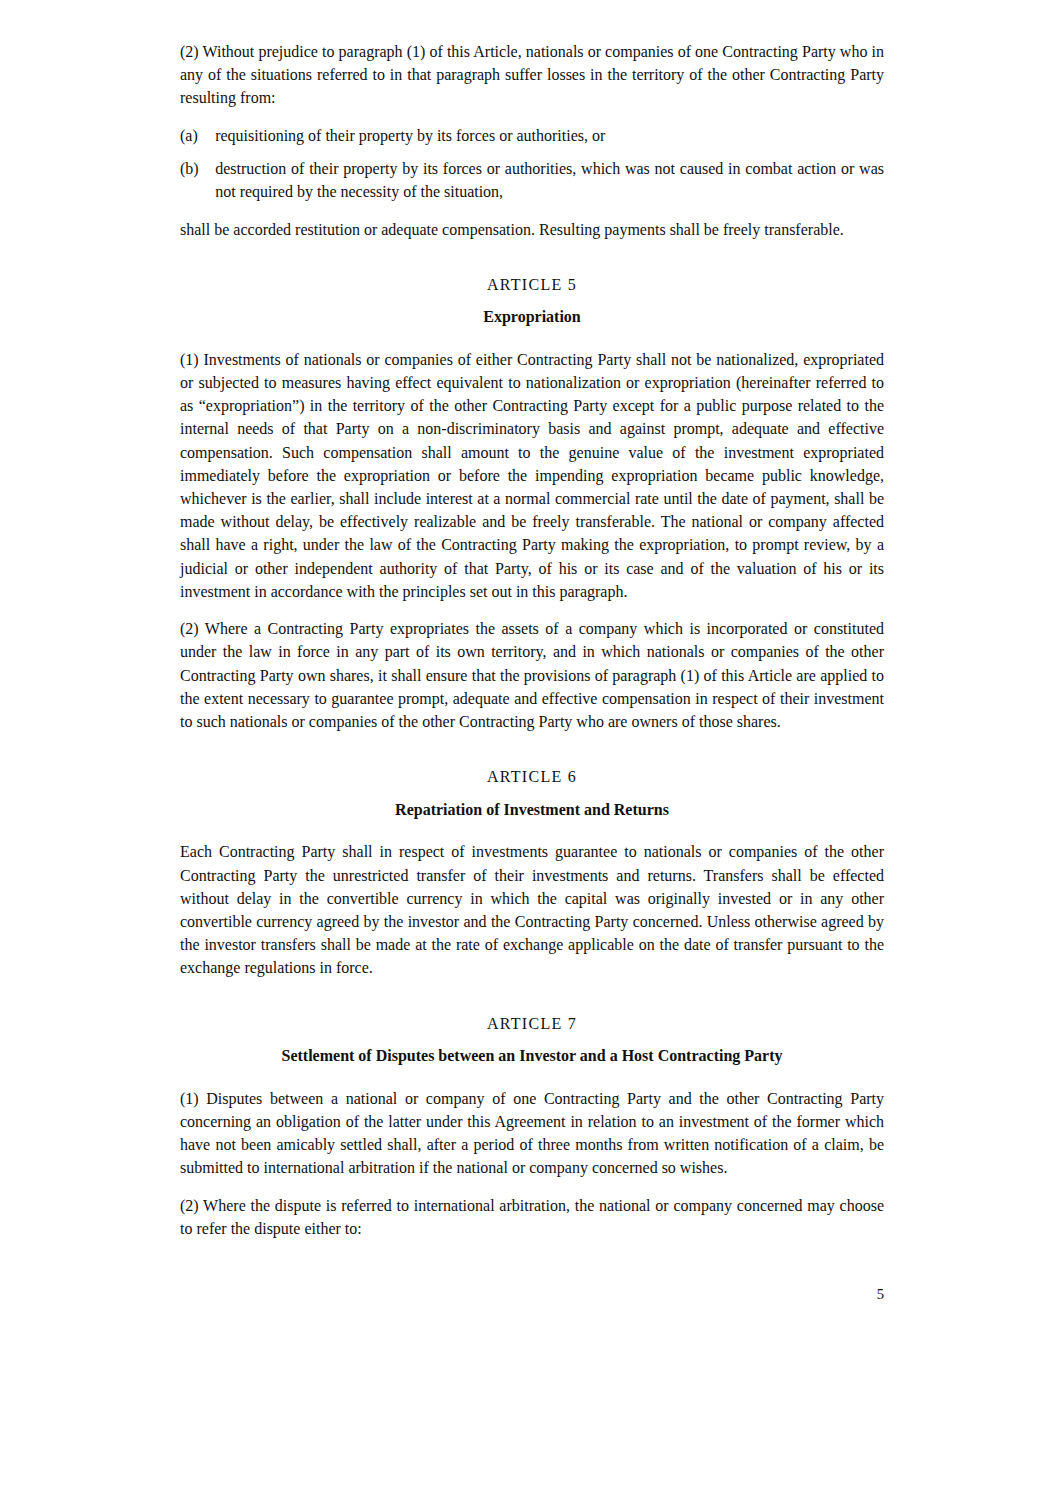(2) Without prejudice to paragraph (1) of this Article, nationals or companies of one Contracting Party who in any of the situations referred to in that paragraph suffer losses in the territory of the other Contracting Party resulting from:
(a) requisitioning of their property by its forces or authorities, or
(b) destruction of their property by its forces or authorities, which was not caused in combat action or was not required by the necessity of the situation,
shall be accorded restitution or adequate compensation. Resulting payments shall be freely transferable.
Article 5
Expropriation
(1) Investments of nationals or companies of either Contracting Party shall not be nationalized, expropriated or subjected to measures having effect equivalent to nationalization or expropriation (hereinafter referred to as “expropriation”) in the territory of the other Contracting Party except for a public purpose related to the internal needs of that Party on a non-discriminatory basis and against prompt, adequate and effective compensation. Such compensation shall amount to the genuine value of the investment expropriated immediately before the expropriation or before the impending expropriation became public knowledge, whichever is the earlier, shall include interest at a normal commercial rate until the date of payment, shall be made without delay, be effectively realizable and be freely transferable. The national or company affected shall have a right, under the law of the Contracting Party making the expropriation, to prompt review, by a judicial or other independent authority of that Party, of his or its case and of the valuation of his or its investment in accordance with the principles set out in this paragraph.
(2) Where a Contracting Party expropriates the assets of a company which is incorporated or constituted under the law in force in any part of its own territory, and in which nationals or companies of the other Contracting Party own shares, it shall ensure that the provisions of paragraph (1) of this Article are applied to the extent necessary to guarantee prompt, adequate and effective compensation in respect of their investment to such nationals or companies of the other Contracting Party who are owners of those shares.
Article 6
Repatriation of Investment and Returns
Each Contracting Party shall in respect of investments guarantee to nationals or companies of the other Contracting Party the unrestricted transfer of their investments and returns. Transfers shall be effected without delay in the convertible currency in which the capital was originally invested or in any other convertible currency agreed by the investor and the Contracting Party concerned. Unless otherwise agreed by the investor transfers shall be made at the rate of exchange applicable on the date of transfer pursuant to the exchange regulations in force.
Article 7
Settlement of Disputes between an Investor and a Host Contracting Party
(1) Disputes between a national or company of one Contracting Party and the other Contracting Party concerning an obligation of the latter under this Agreement in relation to an investment of the former which have not been amicably settled shall, after a period of three months from written notification of a claim, be submitted to international arbitration if the national or company concerned so wishes.
(2) Where the dispute is referred to international arbitration, the national or company concerned may choose to refer the dispute either to:
5